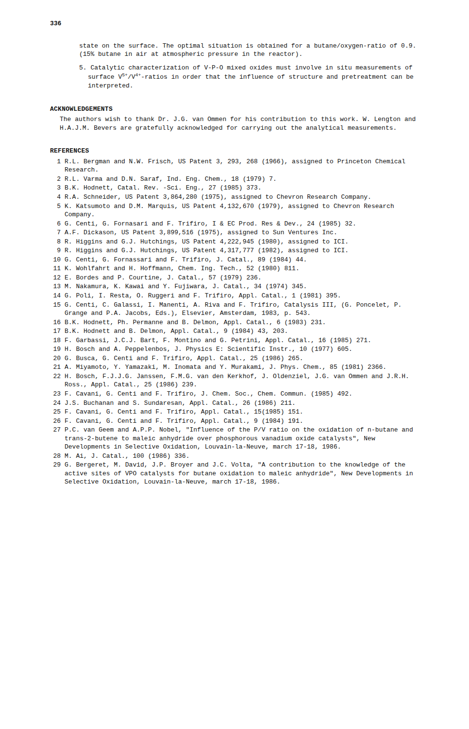336
state on the surface. The optimal situation is obtained for a butane/oxygen-ratio of 0.9. (15% butane in air at atmospheric pressure in the reactor).
5. Catalytic characterization of V-P-O mixed oxides must involve in situ measurements of surface V5+/V4+-ratios in order that the influence of structure and pretreatment can be interpreted.
ACKNOWLEDGEMENTS
The authors wish to thank Dr. J.G. van Ommen for his contribution to this work. W. Lengton and H.A.J.M. Bevers are gratefully acknowledged for carrying out the analytical measurements.
REFERENCES
R.L. Bergman and N.W. Frisch, US Patent 3, 293, 268 (1966), assigned to Princeton Chemical Research.
R.L. Varma and D.N. Saraf, Ind. Eng. Chem., 18 (1979) 7.
B.K. Hodnett, Catal. Rev. -Sci. Eng., 27 (1985) 373.
R.A. Schneider, US Patent 3,864,280 (1975), assigned to Chevron Research Company.
K. Katsumoto and D.M. Marquis, US Patent 4,132,670 (1979), assigned to Chevron Research Company.
G. Centi, G. Fornasari and F. Trifiro, I & EC Prod. Res & Dev., 24 (1985) 32.
A.F. Dickason, US Patent 3,899,516 (1975), assigned to Sun Ventures Inc.
R. Higgins and G.J. Hutchings, US Patent 4,222,945 (1980), assigned to ICI.
R. Higgins and G.J. Hutchings, US Patent 4,317,777 (1982), assigned to ICI.
G. Centi, G. Fornassari and F. Trifiro, J. Catal., 89 (1984) 44.
K. Wohlfahrt and H. Hoffmann, Chem. Ing. Tech., 52 (1980) 811.
E. Bordes and P. Courtine, J. Catal., 57 (1979) 236.
M. Nakamura, K. Kawai and Y. Fujiwara, J. Catal., 34 (1974) 345.
G. Poli, I. Resta, O. Ruggeri and F. Trifiro, Appl. Catal., 1 (1981) 395.
G. Centi, C. Galassi, I. Manenti, A. Riva and F. Trifiro, Catalysis III, (G. Poncelet, P. Grange and P.A. Jacobs, Eds.), Elsevier, Amsterdam, 1983, p. 543.
B.K. Hodnett, Ph. Permanne and B. Delmon, Appl. Catal., 6 (1983) 231.
B.K. Hodnett and B. Delmon, Appl. Catal., 9 (1984) 43, 203.
F. Garbassi, J.C.J. Bart, F. Montino and G. Petrini, Appl. Catal., 16 (1985) 271.
H. Bosch and A. Peppelenbos, J. Physics E: Scientific Instr., 10 (1977) 605.
G. Busca, G. Centi and F. Trifiro, Appl. Catal., 25 (1986) 265.
A. Miyamoto, Y. Yamazaki, M. Inomata and Y. Murakami, J. Phys. Chem., 85 (1981) 2366.
H. Bosch, F.J.J.G. Janssen, F.M.G. van den Kerkhof, J. Oldenziel, J.G. van Ommen and J.R.H. Ross., Appl. Catal., 25 (1986) 239.
F. Cavani, G. Centi and F. Trifiro, J. Chem. Soc., Chem. Commun. (1985) 492.
J.S. Buchanan and S. Sundaresan, Appl. Catal., 26 (1986) 211.
F. Cavani, G. Centi and F. Trifiro, Appl. Catal., 15(1985) 151.
F. Cavani, G. Centi and F. Trifiro, Appl. Catal., 9 (1984) 191.
P.C. van Geem and A.P.P. Nobel, "Influence of the P/V ratio on the oxidation of n-butane and trans-2-butene to maleic anhydride over phosphorous vanadium oxide catalysts", New Developments in Selective Oxidation, Louvain-la-Neuve, march 17-18, 1986.
M. Ai, J. Catal., 100 (1986) 336.
G. Bergeret, M. David, J.P. Broyer and J.C. Volta, "A contribution to the knowledge of the active sites of VPO catalysts for butane oxidation to maleic anhydride", New Developments in Selective Oxidation, Louvain-la-Neuve, march 17-18, 1986.